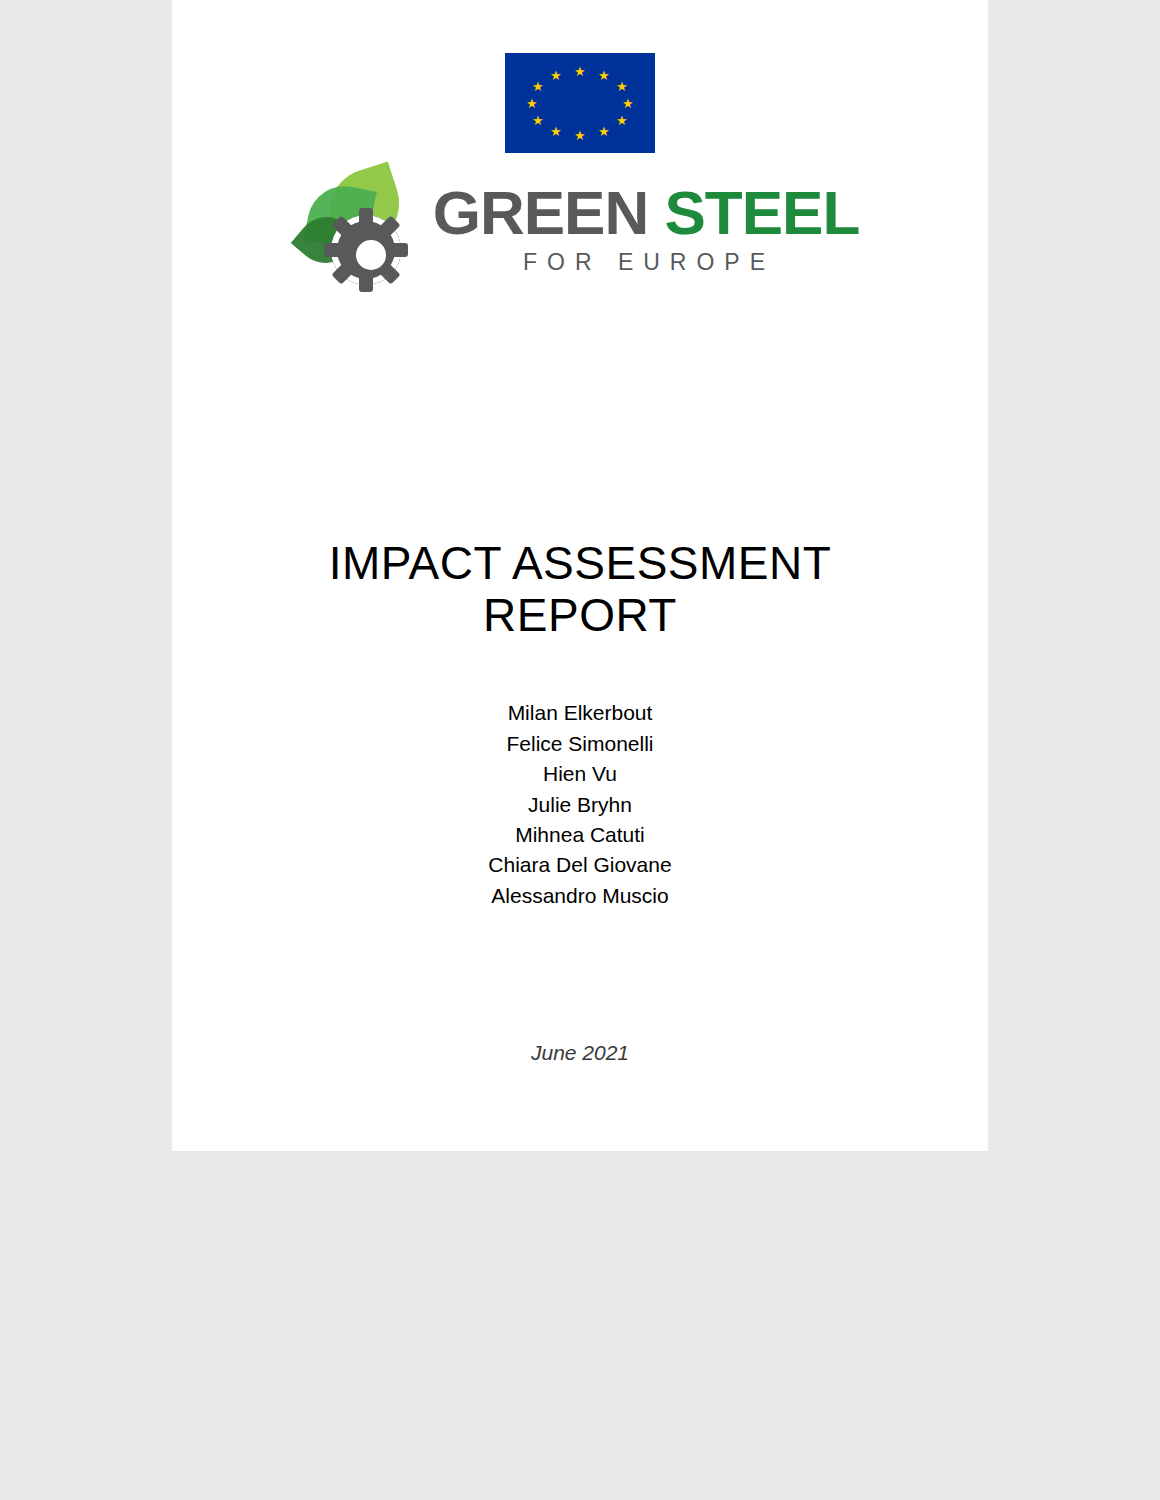GREEN STEEL
FOR EUROPE
IMPACT ASSESSMENT
REPORT
Milan Elkerbout
Felice Simonelli
Hien Vu
Julie Bryhn
Mihnea Catuti
Chiara Del Giovane
Alessandro Muscio
June 2021